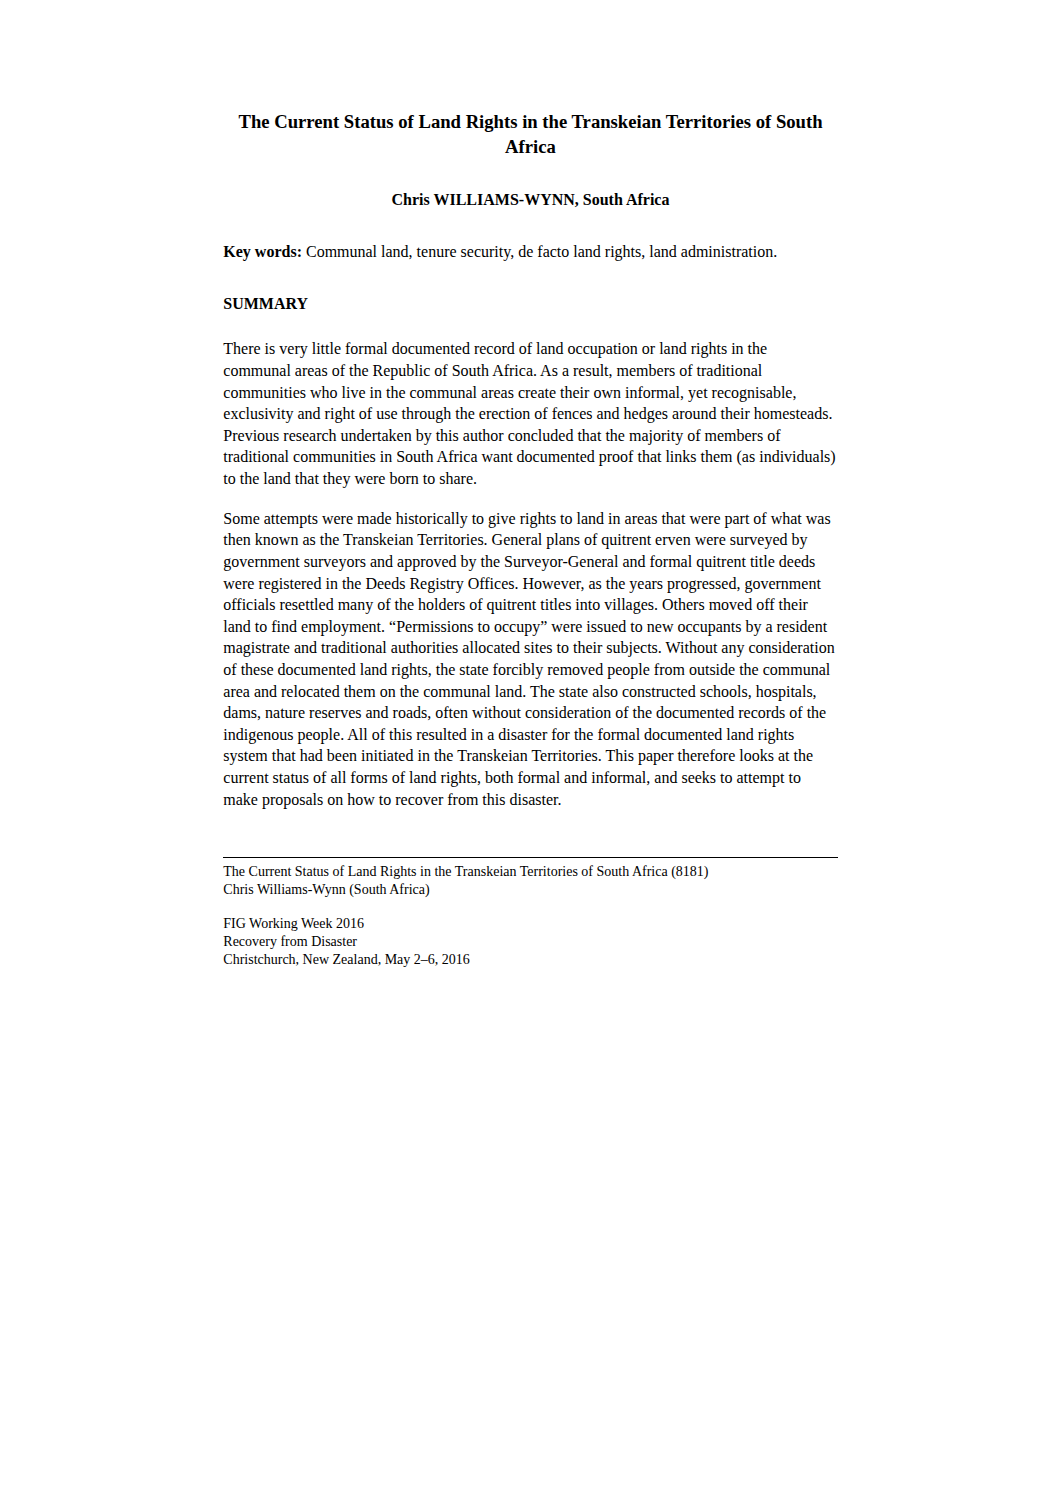The Current Status of Land Rights in the Transkeian Territories of South Africa
Chris WILLIAMS-WYNN, South Africa
Key words: Communal land, tenure security, de facto land rights, land administration.
SUMMARY
There is very little formal documented record of land occupation or land rights in the communal areas of the Republic of South Africa. As a result, members of traditional communities who live in the communal areas create their own informal, yet recognisable, exclusivity and right of use through the erection of fences and hedges around their homesteads. Previous research undertaken by this author concluded that the majority of members of traditional communities in South Africa want documented proof that links them (as individuals) to the land that they were born to share.
Some attempts were made historically to give rights to land in areas that were part of what was then known as the Transkeian Territories. General plans of quitrent erven were surveyed by government surveyors and approved by the Surveyor-General and formal quitrent title deeds were registered in the Deeds Registry Offices. However, as the years progressed, government officials resettled many of the holders of quitrent titles into villages. Others moved off their land to find employment. “Permissions to occupy” were issued to new occupants by a resident magistrate and traditional authorities allocated sites to their subjects. Without any consideration of these documented land rights, the state forcibly removed people from outside the communal area and relocated them on the communal land. The state also constructed schools, hospitals, dams, nature reserves and roads, often without consideration of the documented records of the indigenous people. All of this resulted in a disaster for the formal documented land rights system that had been initiated in the Transkeian Territories. This paper therefore looks at the current status of all forms of land rights, both formal and informal, and seeks to attempt to make proposals on how to recover from this disaster.
The Current Status of Land Rights in the Transkeian Territories of South Africa (8181)
Chris Williams-Wynn (South Africa)
FIG Working Week 2016
Recovery from Disaster
Christchurch, New Zealand, May 2–6, 2016